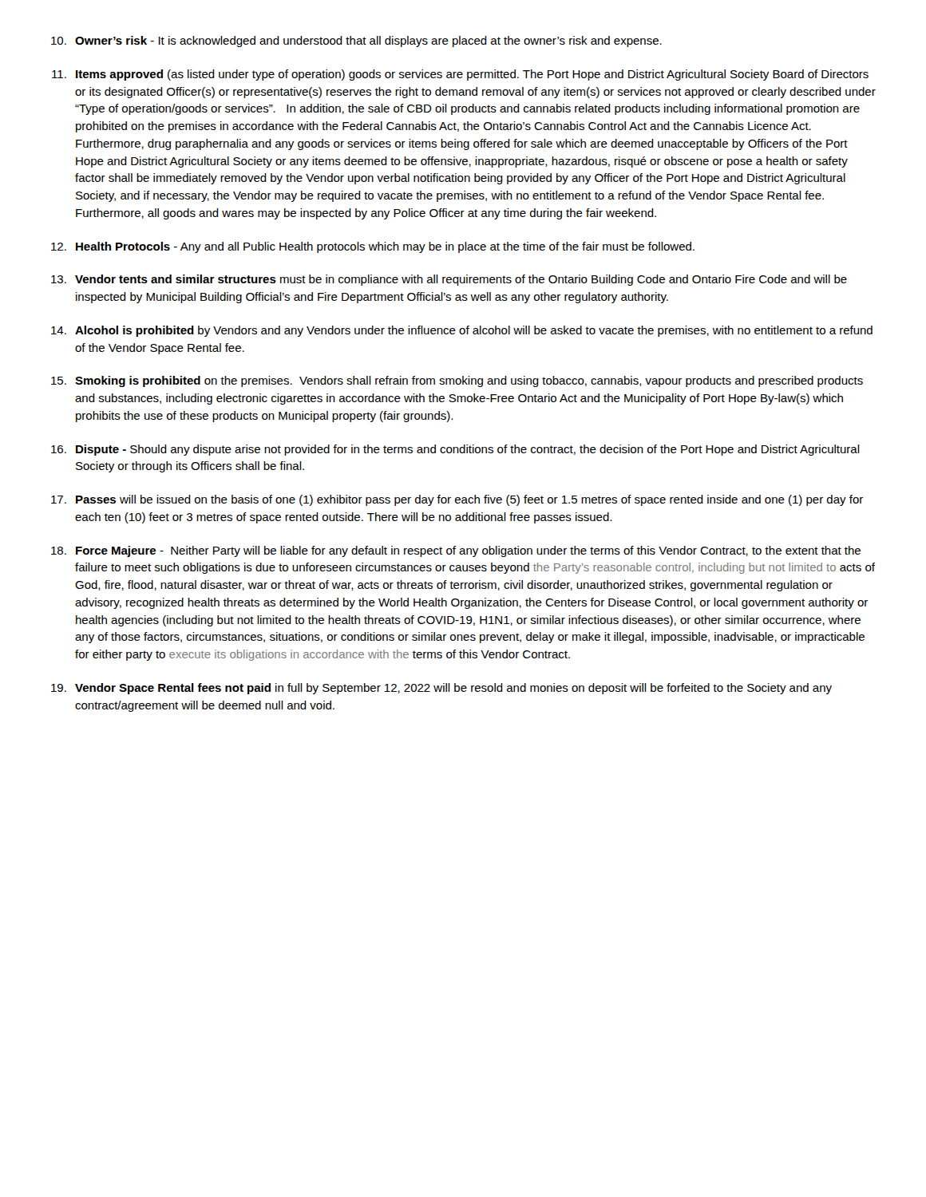Owner’s risk - It is acknowledged and understood that all displays are placed at the owner’s risk and expense.
Items approved (as listed under type of operation) goods or services are permitted. The Port Hope and District Agricultural Society Board of Directors or its designated Officer(s) or representative(s) reserves the right to demand removal of any item(s) or services not approved or clearly described under “Type of operation/goods or services”. In addition, the sale of CBD oil products and cannabis related products including informational promotion are prohibited on the premises in accordance with the Federal Cannabis Act, the Ontario’s Cannabis Control Act and the Cannabis Licence Act. Furthermore, drug paraphernalia and any goods or services or items being offered for sale which are deemed unacceptable by Officers of the Port Hope and District Agricultural Society or any items deemed to be offensive, inappropriate, hazardous, risqué or obscene or pose a health or safety factor shall be immediately removed by the Vendor upon verbal notification being provided by any Officer of the Port Hope and District Agricultural Society, and if necessary, the Vendor may be required to vacate the premises, with no entitlement to a refund of the Vendor Space Rental fee. Furthermore, all goods and wares may be inspected by any Police Officer at any time during the fair weekend.
Health Protocols - Any and all Public Health protocols which may be in place at the time of the fair must be followed.
Vendor tents and similar structures must be in compliance with all requirements of the Ontario Building Code and Ontario Fire Code and will be inspected by Municipal Building Official’s and Fire Department Official’s as well as any other regulatory authority.
Alcohol is prohibited by Vendors and any Vendors under the influence of alcohol will be asked to vacate the premises, with no entitlement to a refund of the Vendor Space Rental fee.
Smoking is prohibited on the premises. Vendors shall refrain from smoking and using tobacco, cannabis, vapour products and prescribed products and substances, including electronic cigarettes in accordance with the Smoke-Free Ontario Act and the Municipality of Port Hope By-law(s) which prohibits the use of these products on Municipal property (fair grounds).
Dispute - Should any dispute arise not provided for in the terms and conditions of the contract, the decision of the Port Hope and District Agricultural Society or through its Officers shall be final.
Passes will be issued on the basis of one (1) exhibitor pass per day for each five (5) feet or 1.5 metres of space rented inside and one (1) per day for each ten (10) feet or 3 metres of space rented outside. There will be no additional free passes issued.
Force Majeure - Neither Party will be liable for any default in respect of any obligation under the terms of this Vendor Contract, to the extent that the failure to meet such obligations is due to unforeseen circumstances or causes beyond the Party’s reasonable control, including but not limited to acts of God, fire, flood, natural disaster, war or threat of war, acts or threats of terrorism, civil disorder, unauthorized strikes, governmental regulation or advisory, recognized health threats as determined by the World Health Organization, the Centers for Disease Control, or local government authority or health agencies (including but not limited to the health threats of COVID-19, H1N1, or similar infectious diseases), or other similar occurrence, where any of those factors, circumstances, situations, or conditions or similar ones prevent, delay or make it illegal, impossible, inadvisable, or impracticable for either party to execute its obligations in accordance with the terms of this Vendor Contract.
Vendor Space Rental fees not paid in full by September 12, 2022 will be resold and monies on deposit will be forfeited to the Society and any contract/agreement will be deemed null and void.